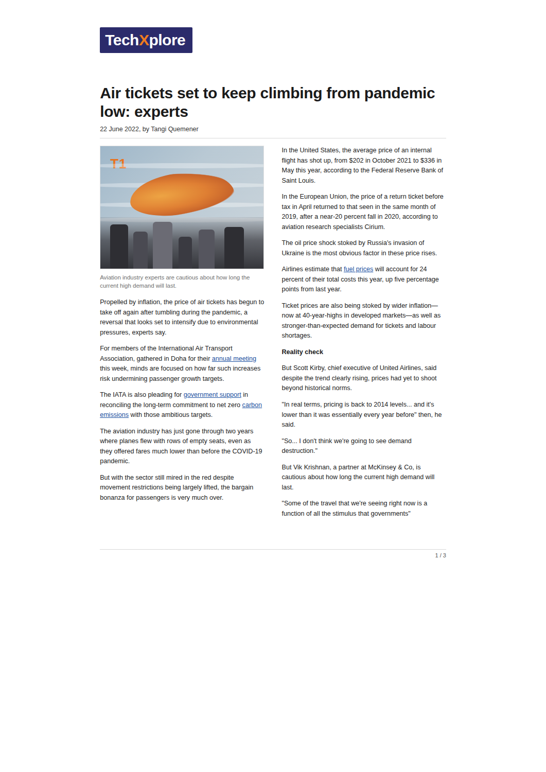TechXplore
Air tickets set to keep climbing from pandemic low: experts
22 June 2022, by Tangi Quemener
Aviation industry experts are cautious about how long the current high demand will last.
Propelled by inflation, the price of air tickets has begun to take off again after tumbling during the pandemic, a reversal that looks set to intensify due to environmental pressures, experts say.
For members of the International Air Transport Association, gathered in Doha for their annual meeting this week, minds are focused on how far such increases risk undermining passenger growth targets.
The IATA is also pleading for government support in reconciling the long-term commitment to net zero carbon emissions with those ambitious targets.
The aviation industry has just gone through two years where planes flew with rows of empty seats, even as they offered fares much lower than before the COVID-19 pandemic.
But with the sector still mired in the red despite movement restrictions being largely lifted, the bargain bonanza for passengers is very much over.
In the United States, the average price of an internal flight has shot up, from $202 in October 2021 to $336 in May this year, according to the Federal Reserve Bank of Saint Louis.
In the European Union, the price of a return ticket before tax in April returned to that seen in the same month of 2019, after a near-20 percent fall in 2020, according to aviation research specialists Cirium.
The oil price shock stoked by Russia's invasion of Ukraine is the most obvious factor in these price rises.
Airlines estimate that fuel prices will account for 24 percent of their total costs this year, up five percentage points from last year.
Ticket prices are also being stoked by wider inflation—now at 40-year-highs in developed markets—as well as stronger-than-expected demand for tickets and labour shortages.
Reality check
But Scott Kirby, chief executive of United Airlines, said despite the trend clearly rising, prices had yet to shoot beyond historical norms.
"In real terms, pricing is back to 2014 levels... and it's lower than it was essentially every year before" then, he said.
"So... I don't think we're going to see demand destruction."
But Vik Krishnan, a partner at McKinsey & Co, is cautious about how long the current high demand will last.
"Some of the travel that we're seeing right now is a function of all the stimulus that governments"
1 / 3